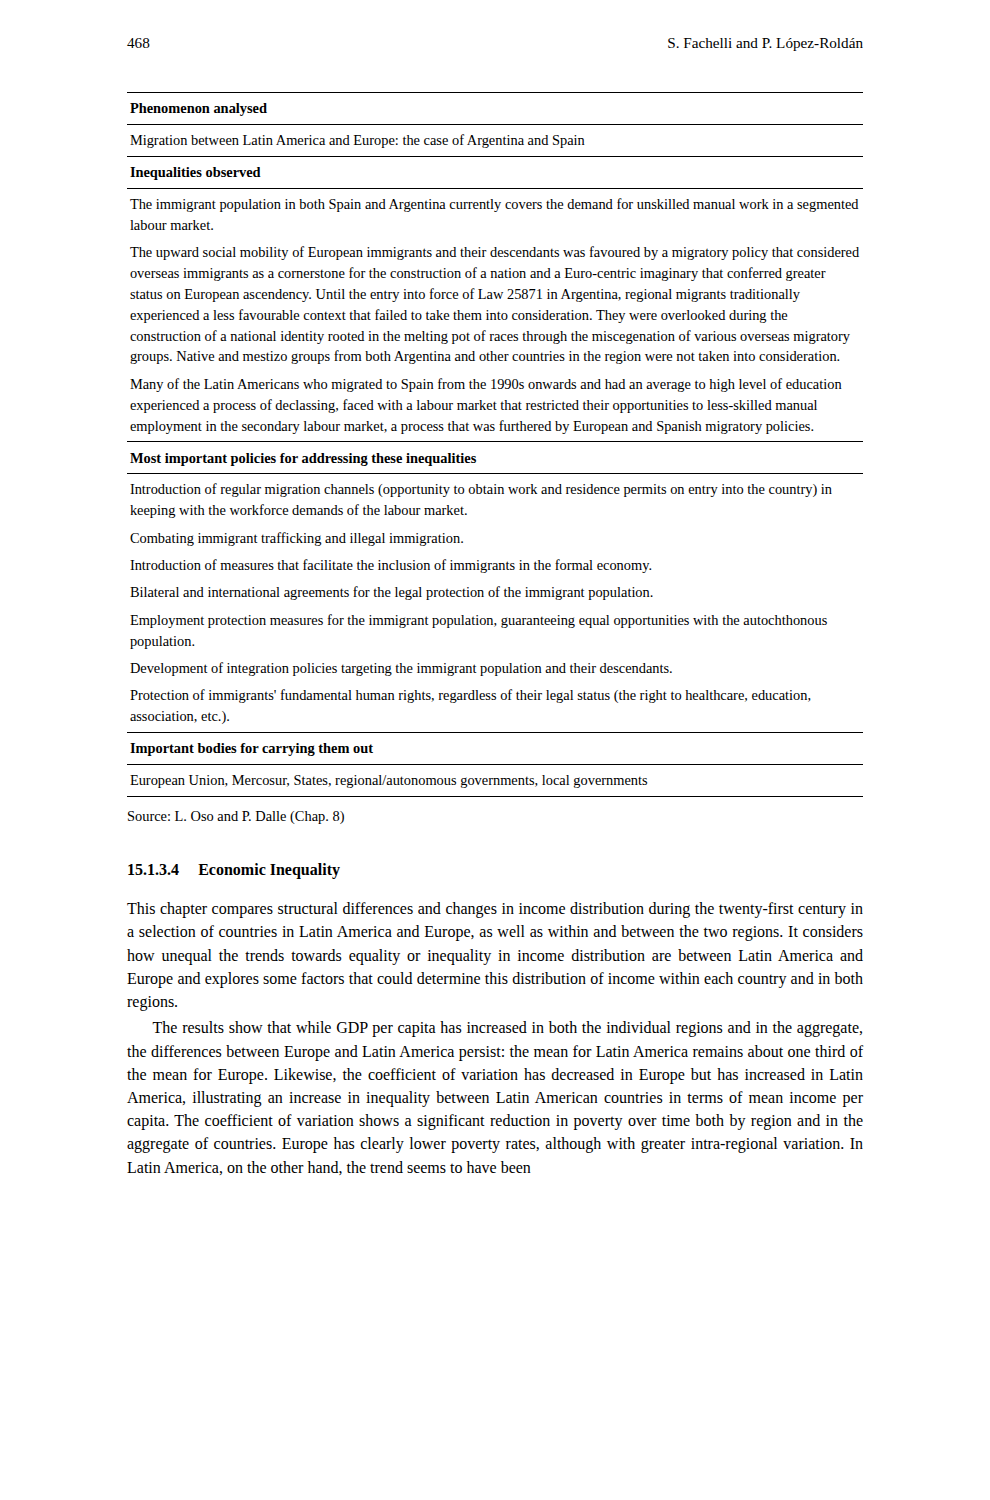468 S. Fachelli and P. López-Roldán
| Phenomenon analysed |
| --- |
| Migration between Latin America and Europe: the case of Argentina and Spain |
| Inequalities observed |
| The immigrant population in both Spain and Argentina currently covers the demand for unskilled manual work in a segmented labour market. The upward social mobility of European immigrants and their descendants was favoured by a migratory policy that considered overseas immigrants as a cornerstone for the construction of a nation and a Euro-centric imaginary that conferred greater status on European ascendency. Until the entry into force of Law 25871 in Argentina, regional migrants traditionally experienced a less favourable context that failed to take them into consideration. They were overlooked during the construction of a national identity rooted in the melting pot of races through the miscegenation of various overseas migratory groups. Native and mestizo groups from both Argentina and other countries in the region were not taken into consideration. Many of the Latin Americans who migrated to Spain from the 1990s onwards and had an average to high level of education experienced a process of declassing, faced with a labour market that restricted their opportunities to less-skilled manual employment in the secondary labour market, a process that was furthered by European and Spanish migratory policies. |
| Most important policies for addressing these inequalities |
| Introduction of regular migration channels (opportunity to obtain work and residence permits on entry into the country) in keeping with the workforce demands of the labour market. Combating immigrant trafficking and illegal immigration. Introduction of measures that facilitate the inclusion of immigrants in the formal economy. Bilateral and international agreements for the legal protection of the immigrant population. Employment protection measures for the immigrant population, guaranteeing equal opportunities with the autochthonous population. Development of integration policies targeting the immigrant population and their descendants. Protection of immigrants' fundamental human rights, regardless of their legal status (the right to healthcare, education, association, etc.). |
| Important bodies for carrying them out |
| European Union, Mercosur, States, regional/autonomous governments, local governments |
Source: L. Oso and P. Dalle (Chap. 8)
15.1.3.4 Economic Inequality
This chapter compares structural differences and changes in income distribution during the twenty-first century in a selection of countries in Latin America and Europe, as well as within and between the two regions. It considers how unequal the trends towards equality or inequality in income distribution are between Latin America and Europe and explores some factors that could determine this distribution of income within each country and in both regions.
The results show that while GDP per capita has increased in both the individual regions and in the aggregate, the differences between Europe and Latin America persist: the mean for Latin America remains about one third of the mean for Europe. Likewise, the coefficient of variation has decreased in Europe but has increased in Latin America, illustrating an increase in inequality between Latin American countries in terms of mean income per capita. The coefficient of variation shows a significant reduction in poverty over time both by region and in the aggregate of countries. Europe has clearly lower poverty rates, although with greater intra-regional variation. In Latin America, on the other hand, the trend seems to have been